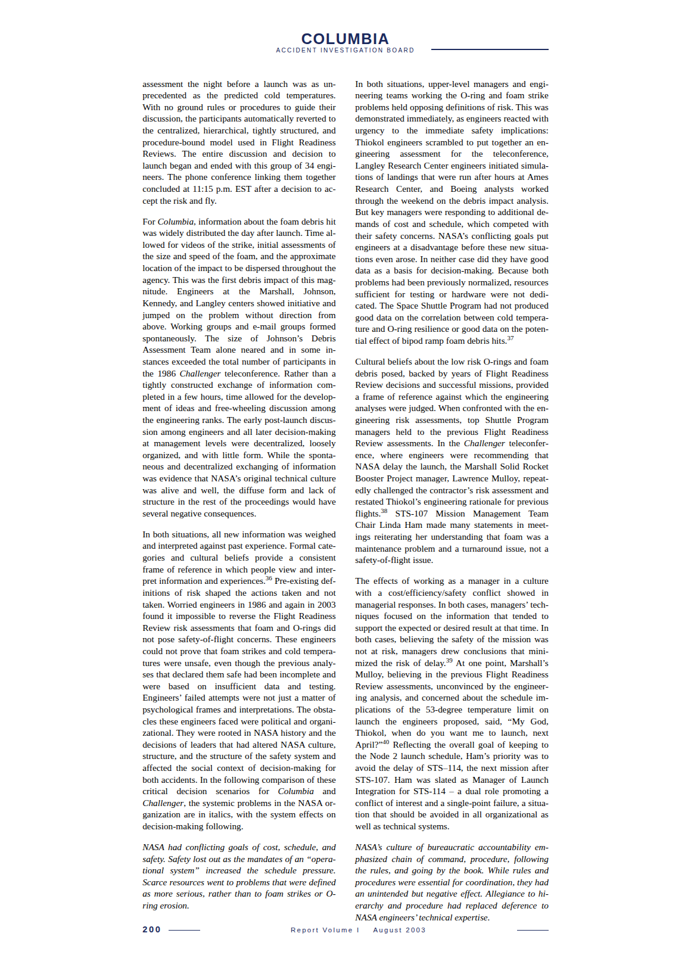COLUMBIA
ACCIDENT INVESTIGATION BOARD
assessment the night before a launch was as unprecedented as the predicted cold temperatures. With no ground rules or procedures to guide their discussion, the participants automatically reverted to the centralized, hierarchical, tightly structured, and procedure-bound model used in Flight Readiness Reviews. The entire discussion and decision to launch began and ended with this group of 34 engineers. The phone conference linking them together concluded at 11:15 p.m. EST after a decision to accept the risk and fly.
For Columbia, information about the foam debris hit was widely distributed the day after launch. Time allowed for videos of the strike, initial assessments of the size and speed of the foam, and the approximate location of the impact to be dispersed throughout the agency. This was the first debris impact of this magnitude. Engineers at the Marshall, Johnson, Kennedy, and Langley centers showed initiative and jumped on the problem without direction from above. Working groups and e-mail groups formed spontaneously. The size of Johnson’s Debris Assessment Team alone neared and in some instances exceeded the total number of participants in the 1986 Challenger teleconference. Rather than a tightly constructed exchange of information completed in a few hours, time allowed for the development of ideas and free-wheeling discussion among the engineering ranks. The early post-launch discussion among engineers and all later decision-making at management levels were decentralized, loosely organized, and with little form. While the spontaneous and decentralized exchanging of information was evidence that NASA’s original technical culture was alive and well, the diffuse form and lack of structure in the rest of the proceedings would have several negative consequences.
In both situations, all new information was weighed and interpreted against past experience. Formal categories and cultural beliefs provide a consistent frame of reference in which people view and interpret information and experiences.36 Pre-existing definitions of risk shaped the actions taken and not taken. Worried engineers in 1986 and again in 2003 found it impossible to reverse the Flight Readiness Review risk assessments that foam and O-rings did not pose safety-of-flight concerns. These engineers could not prove that foam strikes and cold temperatures were unsafe, even though the previous analyses that declared them safe had been incomplete and were based on insufficient data and testing. Engineers’ failed attempts were not just a matter of psychological frames and interpretations. The obstacles these engineers faced were political and organizational. They were rooted in NASA history and the decisions of leaders that had altered NASA culture, structure, and the structure of the safety system and affected the social context of decision-making for both accidents. In the following comparison of these critical decision scenarios for Columbia and Challenger, the systemic problems in the NASA organization are in italics, with the system effects on decision-making following.
NASA had conflicting goals of cost, schedule, and safety. Safety lost out as the mandates of an “operational system” increased the schedule pressure. Scarce resources went to problems that were defined as more serious, rather than to foam strikes or O-ring erosion.
In both situations, upper-level managers and engineering teams working the O-ring and foam strike problems held opposing definitions of risk. This was demonstrated immediately, as engineers reacted with urgency to the immediate safety implications: Thiokol engineers scrambled to put together an engineering assessment for the teleconference, Langley Research Center engineers initiated simulations of landings that were run after hours at Ames Research Center, and Boeing analysts worked through the weekend on the debris impact analysis. But key managers were responding to additional demands of cost and schedule, which competed with their safety concerns. NASA’s conflicting goals put engineers at a disadvantage before these new situations even arose. In neither case did they have good data as a basis for decision-making. Because both problems had been previously normalized, resources sufficient for testing or hardware were not dedicated. The Space Shuttle Program had not produced good data on the correlation between cold temperature and O-ring resilience or good data on the potential effect of bipod ramp foam debris hits.37
Cultural beliefs about the low risk O-rings and foam debris posed, backed by years of Flight Readiness Review decisions and successful missions, provided a frame of reference against which the engineering analyses were judged. When confronted with the engineering risk assessments, top Shuttle Program managers held to the previous Flight Readiness Review assessments. In the Challenger teleconference, where engineers were recommending that NASA delay the launch, the Marshall Solid Rocket Booster Project manager, Lawrence Mulloy, repeatedly challenged the contractor’s risk assessment and restated Thiokol’s engineering rationale for previous flights.38 STS-107 Mission Management Team Chair Linda Ham made many statements in meetings reiterating her understanding that foam was a maintenance problem and a turnaround issue, not a safety-of-flight issue.
The effects of working as a manager in a culture with a cost/efficiency/safety conflict showed in managerial responses. In both cases, managers’ techniques focused on the information that tended to support the expected or desired result at that time. In both cases, believing the safety of the mission was not at risk, managers drew conclusions that minimized the risk of delay.39 At one point, Marshall’s Mulloy, believing in the previous Flight Readiness Review assessments, unconvinced by the engineering analysis, and concerned about the schedule implications of the 53-degree temperature limit on launch the engineers proposed, said, “My God, Thiokol, when do you want me to launch, next April?”40 Reflecting the overall goal of keeping to the Node 2 launch schedule, Ham’s priority was to avoid the delay of STS–114, the next mission after STS-107. Ham was slated as Manager of Launch Integration for STS-114 – a dual role promoting a conflict of interest and a single-point failure, a situation that should be avoided in all organizational as well as technical systems.
NASA’s culture of bureaucratic accountability emphasized chain of command, procedure, following the rules, and going by the book. While rules and procedures were essential for coordination, they had an unintended but negative effect. Allegiance to hierarchy and procedure had replaced deference to NASA engineers’ technical expertise.
200
Report Volume I August 2003